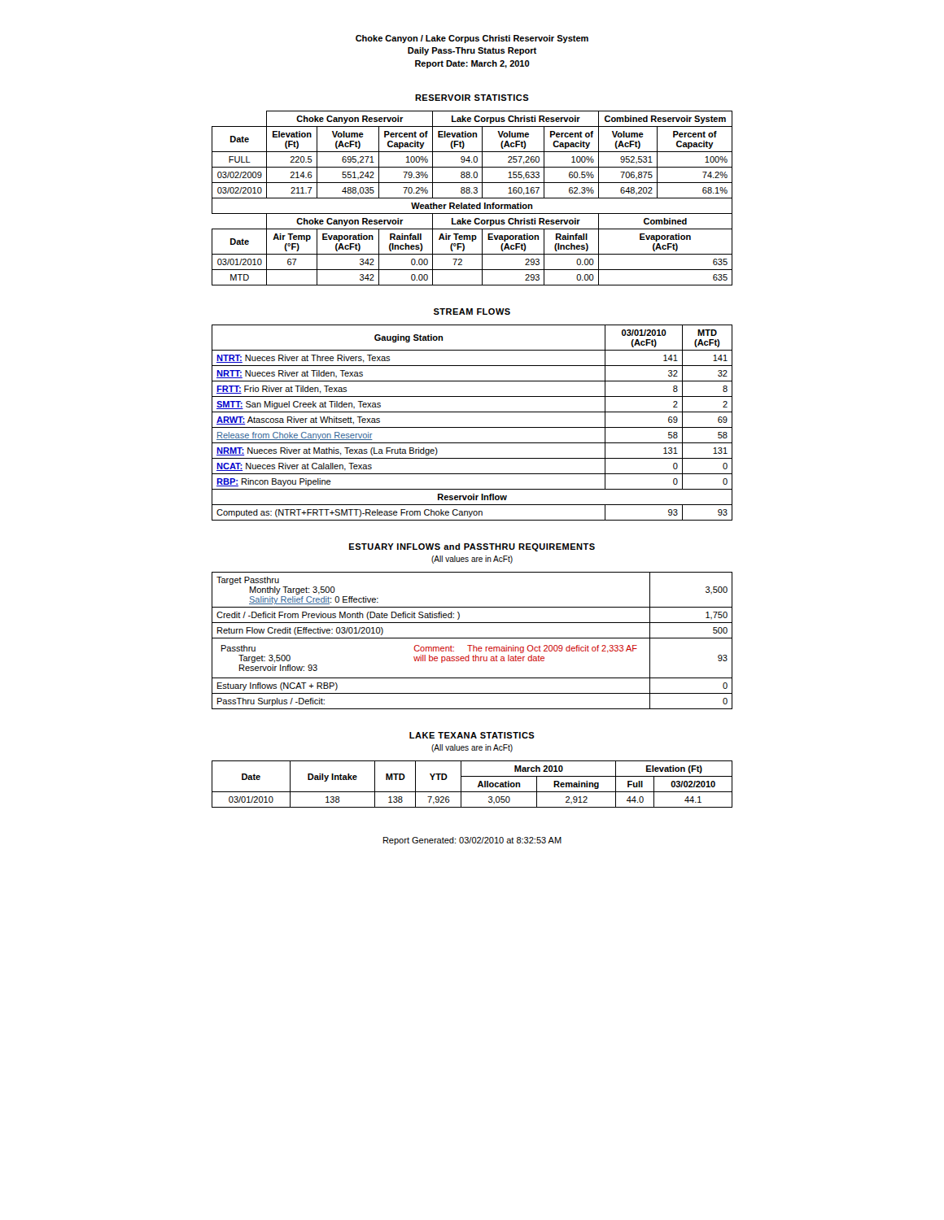Choke Canyon / Lake Corpus Christi Reservoir System
Daily Pass-Thru Status Report
Report Date: March 2, 2010
RESERVOIR STATISTICS
| | Choke Canyon Reservoir | Lake Corpus Christi Reservoir | Combined Reservoir System |
| Date | Elevation (Ft) | Volume (AcFt) | Percent of Capacity | Elevation (Ft) | Volume (AcFt) | Percent of Capacity | Volume (AcFt) | Percent of Capacity |
| FULL | 220.5 | 695,271 | 100% | 94.0 | 257,260 | 100% | 952,531 | 100% |
| 03/02/2009 | 214.6 | 551,242 | 79.3% | 88.0 | 155,633 | 60.5% | 706,875 | 74.2% |
| 03/02/2010 | 211.7 | 488,035 | 70.2% | 88.3 | 160,167 | 62.3% | 648,202 | 68.1% |
| Weather Related Information |
| | Choke Canyon Reservoir | Lake Corpus Christi Reservoir | Combined |
| Date | Air Temp (°F) | Evaporation (AcFt) | Rainfall (Inches) | Air Temp (°F) | Evaporation (AcFt) | Rainfall (Inches) | Evaporation (AcFt) |
| 03/01/2010 | 67 | 342 | 0.00 | 72 | 293 | 0.00 | 635 |
| MTD | | 342 | 0.00 | | 293 | 0.00 | 635 |
STREAM FLOWS
| Gauging Station | 03/01/2010 (AcFt) | MTD (AcFt) |
| --- | --- | --- |
| NTRT: Nueces River at Three Rivers, Texas | 141 | 141 |
| NRTT: Nueces River at Tilden, Texas | 32 | 32 |
| FRTT: Frio River at Tilden, Texas | 8 | 8 |
| SMTT: San Miguel Creek at Tilden, Texas | 2 | 2 |
| ARWT: Atascosa River at Whitsett, Texas | 69 | 69 |
| Release from Choke Canyon Reservoir | 58 | 58 |
| NRMT: Nueces River at Mathis, Texas (La Fruta Bridge) | 131 | 131 |
| NCAT: Nueces River at Calallen, Texas | 0 | 0 |
| RBP: Rincon Bayou Pipeline | 0 | 0 |
| Reservoir Inflow |
| Computed as: (NTRT+FRTT+SMTT)-Release From Choke Canyon | 93 | 93 |
ESTUARY INFLOWS and PASSTHRU REQUIREMENTS
(All values are in AcFt)
| Target Passthru Monthly Target: 3,500 Salinity Relief Credit : 0 Effective: | 3,500 |
| Credit / -Deficit From Previous Month (Date Deficit Satisfied: ) | 1,750 |
| Return Flow Credit (Effective: 03/01/2010) | 500 |
| / Passthru Target: 3,500 Reservoir Inflow: 93 / Comment: The remaining Oct 2009 deficit of 2,333 AF will be passed thru at a later date / | 93 |
| Estuary Inflows (NCAT + RBP) | 0 |
| PassThru Surplus / -Deficit: | 0 |
LAKE TEXANA STATISTICS
(All values are in AcFt)
| Date | Daily Intake | MTD | YTD | March 2010 | Elevation (Ft) |
| --- | --- | --- | --- | --- | --- |
| Allocation | Remaining | Full | 03/02/2010 |
| 03/01/2010 | 138 | 138 | 7,926 | 3,050 | 2,912 | 44.0 | 44.1 |
Report Generated: 03/02/2010 at 8:32:53 AM